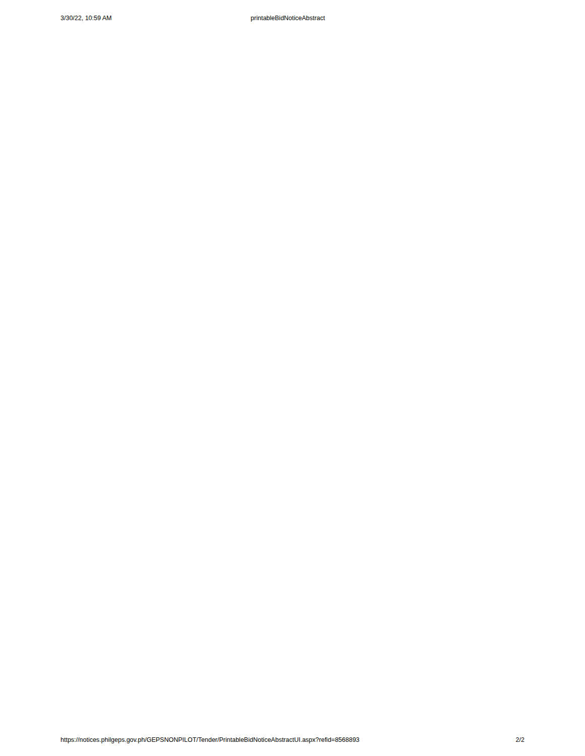3/30/22, 10:59 AM
printableBidNoticeAbstract
https://notices.philgeps.gov.ph/GEPSNONPILOT/Tender/PrintableBidNoticeAbstractUI.aspx?refid=8568893
2/2